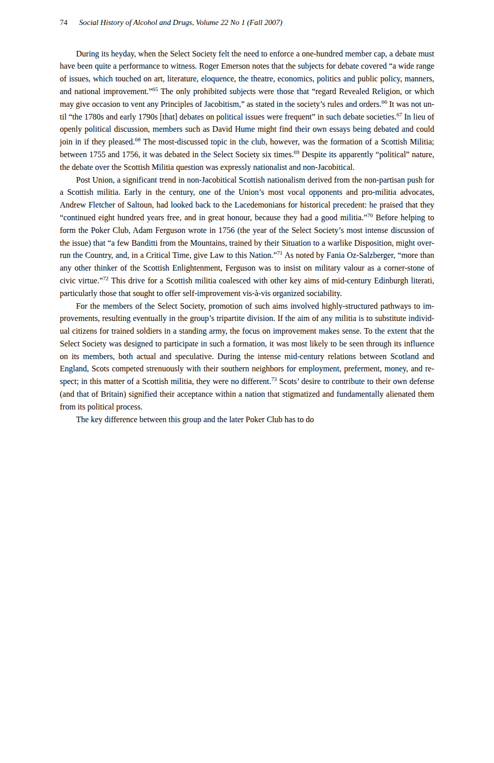74 Social History of Alcohol and Drugs, Volume 22 No 1 (Fall 2007)
During its heyday, when the Select Society felt the need to enforce a one-hundred member cap, a debate must have been quite a performance to witness. Roger Emerson notes that the subjects for debate covered “a wide range of issues, which touched on art, literature, eloquence, the theatre, economics, politics and public policy, manners, and national improvement.”65 The only prohibited subjects were those that “regard Revealed Religion, or which may give occasion to vent any Principles of Jacobitism,” as stated in the society’s rules and orders.66 It was not until “the 1780s and early 1790s [that] debates on political issues were frequent” in such debate societies.67 In lieu of openly political discussion, members such as David Hume might find their own essays being debated and could join in if they pleased.68 The most-discussed topic in the club, however, was the formation of a Scottish Militia; between 1755 and 1756, it was debated in the Select Society six times.69 Despite its apparently “political” nature, the debate over the Scottish Militia question was expressly nationalist and non-Jacobitical.
Post Union, a significant trend in non-Jacobitical Scottish nationalism derived from the non-partisan push for a Scottish militia. Early in the century, one of the Union’s most vocal opponents and pro-militia advocates, Andrew Fletcher of Saltoun, had looked back to the Lacedemonians for historical precedent: he praised that they “continued eight hundred years free, and in great honour, because they had a good militia.”70 Before helping to form the Poker Club, Adam Ferguson wrote in 1756 (the year of the Select Society’s most intense discussion of the issue) that “a few Banditti from the Mountains, trained by their Situation to a warlike Disposition, might over-run the Country, and, in a Critical Time, give Law to this Nation.”71 As noted by Fania Oz-Salzberger, “more than any other thinker of the Scottish Enlightenment, Ferguson was to insist on military valour as a corner-stone of civic virtue.”72 This drive for a Scottish militia coalesced with other key aims of mid-century Edinburgh literati, particularly those that sought to offer self-improvement vis-à-vis organized sociability.
For the members of the Select Society, promotion of such aims involved highly-structured pathways to improvements, resulting eventually in the group’s tripartite division. If the aim of any militia is to substitute individual citizens for trained soldiers in a standing army, the focus on improvement makes sense. To the extent that the Select Society was designed to participate in such a formation, it was most likely to be seen through its influence on its members, both actual and speculative. During the intense mid-century relations between Scotland and England, Scots competed strenuously with their southern neighbors for employment, preferment, money, and respect; in this matter of a Scottish militia, they were no different.73 Scots’ desire to contribute to their own defense (and that of Britain) signified their acceptance within a nation that stigmatized and fundamentally alienated them from its political process.
The key difference between this group and the later Poker Club has to do